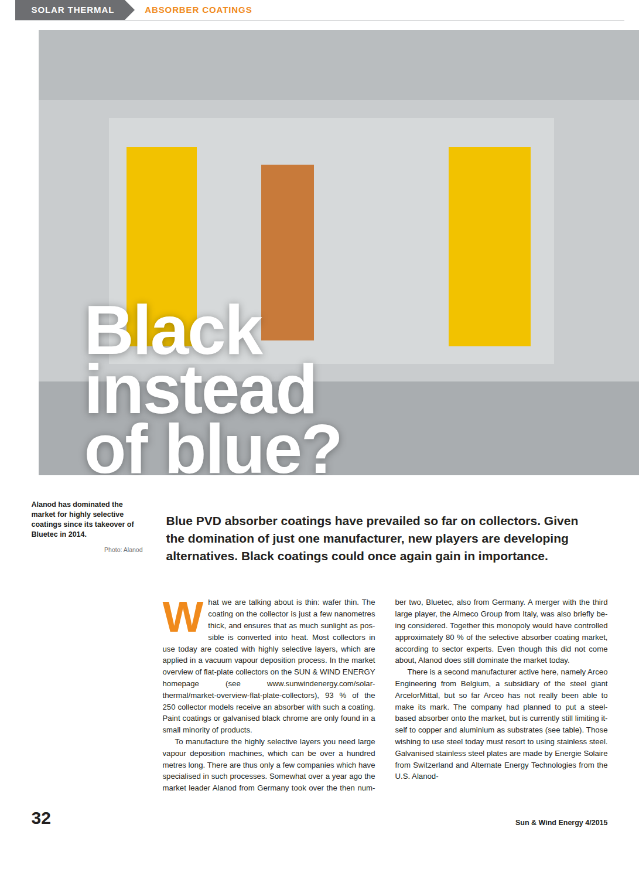Solar Thermal
Absorber Coatings
Black instead of blue?
Alanod has dominated the market for highly selective coatings since its takeover of Bluetec in 2014. Photo: Alanod
Blue PVD absorber coatings have prevailed so far on collectors. Given the domination of just one manufacturer, new players are developing alternatives. Black coatings could once again gain in importance.
What we are talking about is thin: wafer thin. The coating on the collector is just a few nanometres thick, and ensures that as much sunlight as possible is converted into heat. Most collectors in use today are coated with highly selective layers, which are applied in a vacuum vapour deposition process. In the market overview of flat-plate collectors on the SUN & WIND ENERGY homepage (see www.sunwindenergy.com/solar-thermal/market-overview-flat-plate-collectors), 93 % of the 250 collector models receive an absorber with such a coating. Paint coatings or galvanised black chrome are only found in a small minority of products.
To manufacture the highly selective layers you need large vapour deposition machines, which can be over a hundred metres long. There are thus only a few companies which have specialised in such processes. Somewhat over a year ago the market leader Alanod from Germany took over the then number two, Bluetec, also from Germany. A merger with the third large player, the Almeco Group from Italy, was also briefly being considered. Together this monopoly would have controlled approximately 80 % of the selective absorber coating market, according to sector experts. Even though this did not come about, Alanod does still dominate the market today.
There is a second manufacturer active here, namely Arceo Engineering from Belgium, a subsidiary of the steel giant ArcelorMittal, but so far Arceo has not really been able to make its mark. The company had planned to put a steel-based absorber onto the market, but is currently still limiting itself to copper and aluminium as substrates (see table). Those wishing to use steel today must resort to using stainless steel. Galvanised stainless steel plates are made by Energie Solaire from Switzerland and Alternate Energy Technologies from the U.S. Alanod-
32
Sun & Wind Energy 4/2015